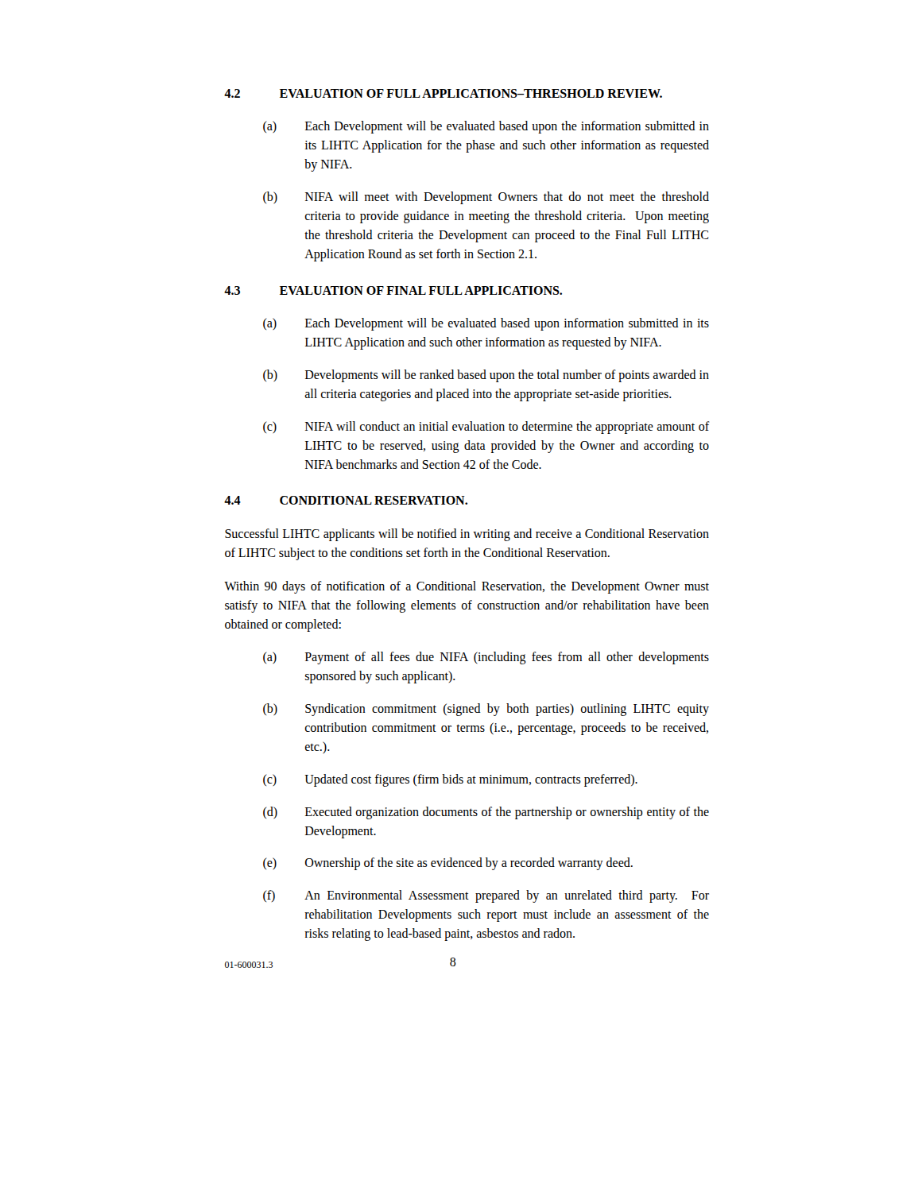4.2 EVALUATION OF FULL APPLICATIONS–THRESHOLD REVIEW.
(a) Each Development will be evaluated based upon the information submitted in its LIHTC Application for the phase and such other information as requested by NIFA.
(b) NIFA will meet with Development Owners that do not meet the threshold criteria to provide guidance in meeting the threshold criteria. Upon meeting the threshold criteria the Development can proceed to the Final Full LITHC Application Round as set forth in Section 2.1.
4.3 EVALUATION OF FINAL FULL APPLICATIONS.
(a) Each Development will be evaluated based upon information submitted in its LIHTC Application and such other information as requested by NIFA.
(b) Developments will be ranked based upon the total number of points awarded in all criteria categories and placed into the appropriate set-aside priorities.
(c) NIFA will conduct an initial evaluation to determine the appropriate amount of LIHTC to be reserved, using data provided by the Owner and according to NIFA benchmarks and Section 42 of the Code.
4.4 CONDITIONAL RESERVATION.
Successful LIHTC applicants will be notified in writing and receive a Conditional Reservation of LIHTC subject to the conditions set forth in the Conditional Reservation.
Within 90 days of notification of a Conditional Reservation, the Development Owner must satisfy to NIFA that the following elements of construction and/or rehabilitation have been obtained or completed:
(a) Payment of all fees due NIFA (including fees from all other developments sponsored by such applicant).
(b) Syndication commitment (signed by both parties) outlining LIHTC equity contribution commitment or terms (i.e., percentage, proceeds to be received, etc.).
(c) Updated cost figures (firm bids at minimum, contracts preferred).
(d) Executed organization documents of the partnership or ownership entity of the Development.
(e) Ownership of the site as evidenced by a recorded warranty deed.
(f) An Environmental Assessment prepared by an unrelated third party. For rehabilitation Developments such report must include an assessment of the risks relating to lead-based paint, asbestos and radon.
01-600031.3 8